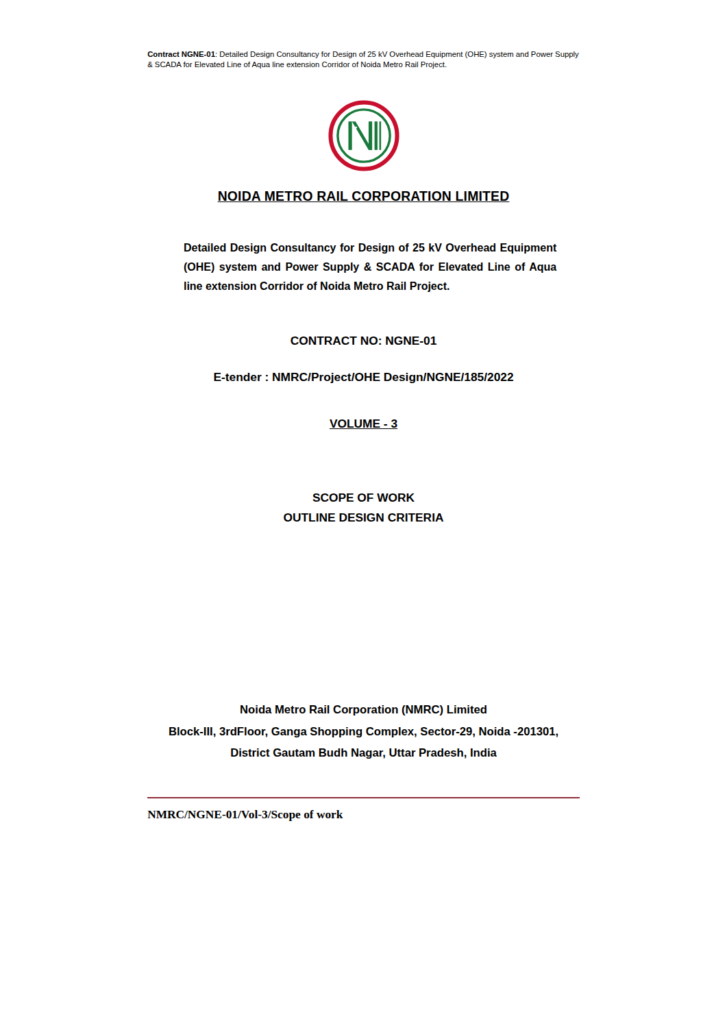Contract NGNE-01: Detailed Design Consultancy for Design of 25 kV Overhead Equipment (OHE) system and Power Supply & SCADA for Elevated Line of Aqua line extension Corridor of Noida Metro Rail Project.
NOIDA METRO RAIL CORPORATION LIMITED
Detailed Design Consultancy for Design of 25 kV Overhead Equipment (OHE) system and Power Supply & SCADA for Elevated Line of Aqua line extension Corridor of Noida Metro Rail Project.
CONTRACT NO: NGNE-01
E-tender : NMRC/Project/OHE Design/NGNE/185/2022
VOLUME - 3
SCOPE OF WORK
OUTLINE DESIGN CRITERIA
Noida Metro Rail Corporation (NMRC) Limited
Block-III, 3rdFloor, Ganga Shopping Complex, Sector-29, Noida -201301,
District Gautam Budh Nagar, Uttar Pradesh, India
NMRC/NGNE-01/Vol-3/Scope of work